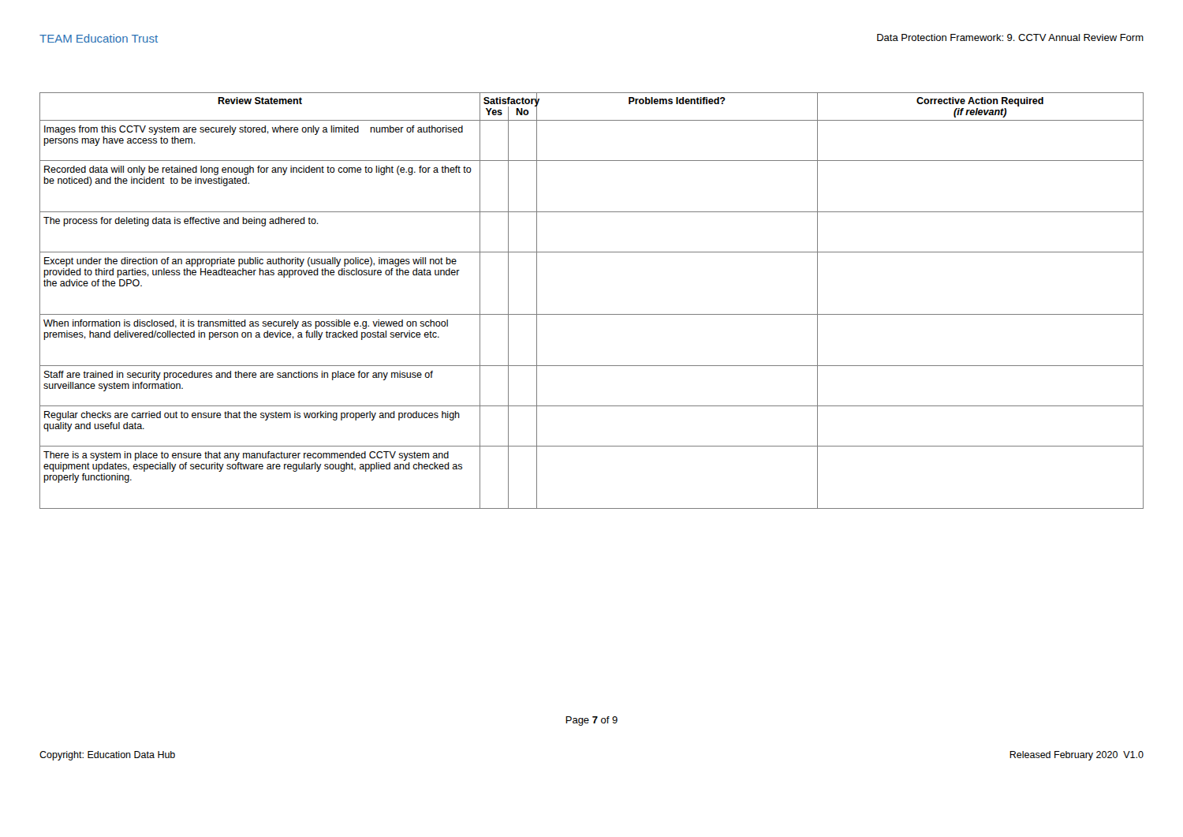TEAM Education Trust
Data Protection Framework: 9. CCTV Annual Review Form
| Review Statement | Satisfactory | Problems Identified? | Corrective Action Required (if relevant) |
| --- | --- | --- | --- |
| Yes | No |
| Images from this CCTV system are securely stored, where only a limited number of authorised persons may have access to them. | | | | |
| Recorded data will only be retained long enough for any incident to come to light (e.g. for a theft to be noticed) and the incident to be investigated. | | | | |
| The process for deleting data is effective and being adhered to. | | | | |
| Except under the direction of an appropriate public authority (usually police), images will not be provided to third parties, unless the Headteacher has approved the disclosure of the data under the advice of the DPO. | | | | |
| When information is disclosed, it is transmitted as securely as possible e.g. viewed on school premises, hand delivered/collected in person on a device, a fully tracked postal service etc. | | | | |
| Staff are trained in security procedures and there are sanctions in place for any misuse of surveillance system information. | | | | |
| Regular checks are carried out to ensure that the system is working properly and produces high quality and useful data. | | | | |
| There is a system in place to ensure that any manufacturer recommended CCTV system and equipment updates, especially of security software are regularly sought, applied and checked as properly functioning. | | | | |
Page 7 of 9
Copyright: Education Data Hub Released February 2020 V1.0